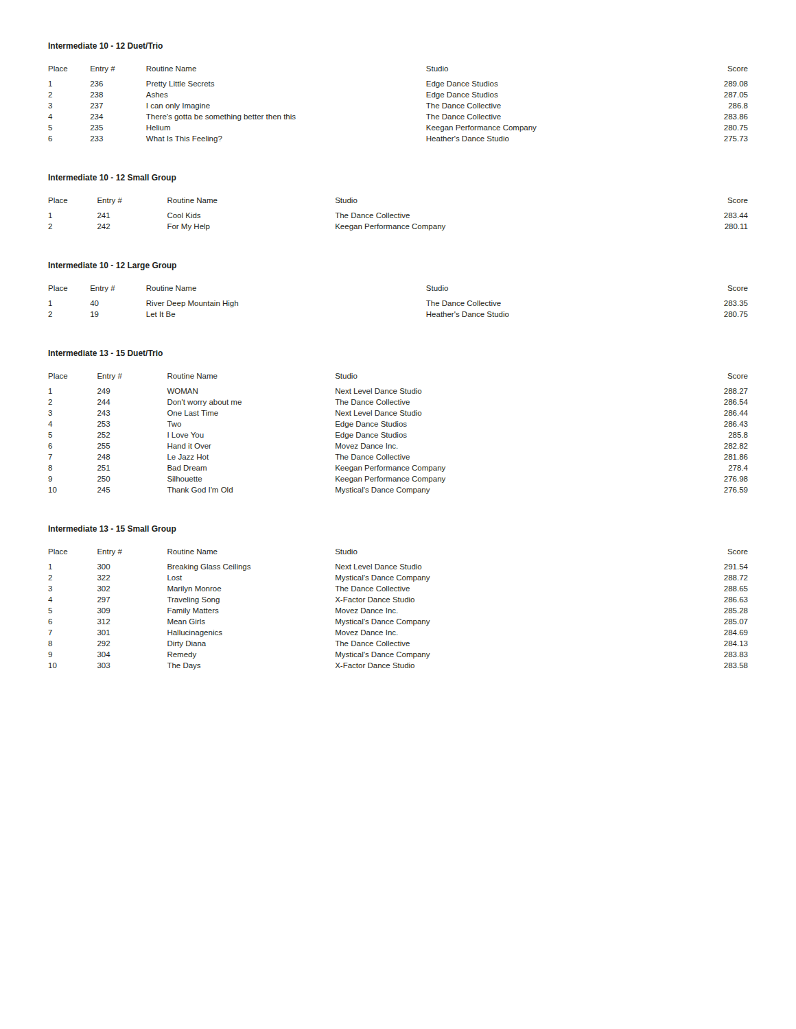Intermediate 10 - 12 Duet/Trio
| Place | Entry # | Routine Name | Studio | Score |
| --- | --- | --- | --- | --- |
| 1 | 236 | Pretty Little Secrets | Edge Dance Studios | 289.08 |
| 2 | 238 | Ashes | Edge Dance Studios | 287.05 |
| 3 | 237 | I can only Imagine | The Dance Collective | 286.8 |
| 4 | 234 | There's gotta be something better then this | The Dance Collective | 283.86 |
| 5 | 235 | Helium | Keegan Performance Company | 280.75 |
| 6 | 233 | What Is This Feeling? | Heather's Dance Studio | 275.73 |
Intermediate 10 - 12 Small Group
| Place | Entry # | Routine Name | Studio | Score |
| --- | --- | --- | --- | --- |
| 1 | 241 | Cool Kids | The Dance Collective | 283.44 |
| 2 | 242 | For My Help | Keegan Performance Company | 280.11 |
Intermediate 10 - 12 Large Group
| Place | Entry # | Routine Name | Studio | Score |
| --- | --- | --- | --- | --- |
| 1 | 40 | River Deep Mountain High | The Dance Collective | 283.35 |
| 2 | 19 | Let It Be | Heather's Dance Studio | 280.75 |
Intermediate 13 - 15 Duet/Trio
| Place | Entry # | Routine Name | Studio | Score |
| --- | --- | --- | --- | --- |
| 1 | 249 | WOMAN | Next Level Dance Studio | 288.27 |
| 2 | 244 | Don't worry about me | The Dance Collective | 286.54 |
| 3 | 243 | One Last Time | Next Level Dance Studio | 286.44 |
| 4 | 253 | Two | Edge Dance Studios | 286.43 |
| 5 | 252 | I Love You | Edge Dance Studios | 285.8 |
| 6 | 255 | Hand it Over | Movez Dance Inc. | 282.82 |
| 7 | 248 | Le Jazz Hot | The Dance Collective | 281.86 |
| 8 | 251 | Bad Dream | Keegan Performance Company | 278.4 |
| 9 | 250 | Silhouette | Keegan Performance Company | 276.98 |
| 10 | 245 | Thank God I'm Old | Mystical's Dance Company | 276.59 |
Intermediate 13 - 15 Small Group
| Place | Entry # | Routine Name | Studio | Score |
| --- | --- | --- | --- | --- |
| 1 | 300 | Breaking Glass Ceilings | Next Level Dance Studio | 291.54 |
| 2 | 322 | Lost | Mystical's Dance Company | 288.72 |
| 3 | 302 | Marilyn Monroe | The Dance Collective | 288.65 |
| 4 | 297 | Traveling Song | X-Factor Dance Studio | 286.63 |
| 5 | 309 | Family Matters | Movez Dance Inc. | 285.28 |
| 6 | 312 | Mean Girls | Mystical's Dance Company | 285.07 |
| 7 | 301 | Hallucinagenics | Movez Dance Inc. | 284.69 |
| 8 | 292 | Dirty Diana | The Dance Collective | 284.13 |
| 9 | 304 | Remedy | Mystical's Dance Company | 283.83 |
| 10 | 303 | The Days | X-Factor Dance Studio | 283.58 |